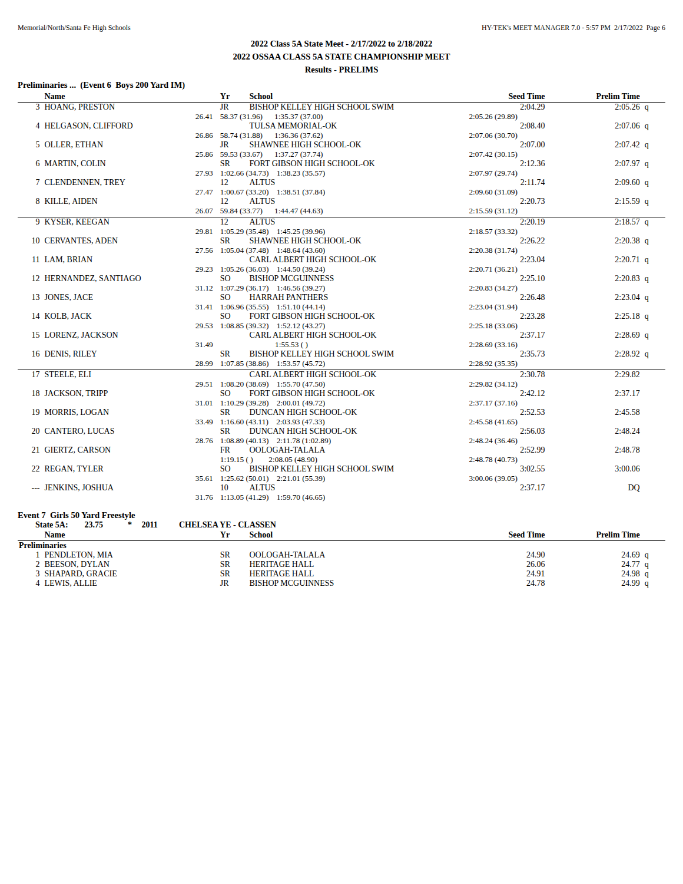Memorial/North/Santa Fe High Schools
HY-TEK's MEET MANAGER 7.0 - 5:57 PM 2/17/2022 Page 6
2022 Class 5A State Meet - 2/17/2022 to 2/18/2022
2022 OSSAA CLASS 5A STATE CHAMPIONSHIP MEET
Results - PRELIMS
Preliminaries ... (Event 6 Boys 200 Yard IM)
| | Name | Yr | School | Seed Time | Prelim Time | |
| --- | --- | --- | --- | --- | --- | --- |
| 3 | HOANG, PRESTON | JR | BISHOP KELLEY HIGH SCHOOL SWIM | 2:04.29 | 2:05.26 | q |
| | 26.41 | 58.37 (31.96) 1:35.37 (37.00) | 2:05.26 (29.89) |
| 4 | HELGASON, CLIFFORD | | TULSA MEMORIAL-OK | 2:08.40 | 2:07.06 | q |
| | 26.86 | 58.74 (31.88) 1:36.36 (37.62) | 2:07.06 (30.70) |
| 5 | OLLER, ETHAN | JR | SHAWNEE HIGH SCHOOL-OK | 2:07.00 | 2:07.42 | q |
| | 25.86 | 59.53 (33.67) 1:37.27 (37.74) | 2:07.42 (30.15) |
| 6 | MARTIN, COLIN | SR | FORT GIBSON HIGH SCHOOL-OK | 2:12.36 | 2:07.97 | q |
| | 27.93 | 1:02.66 (34.73) 1:38.23 (35.57) | 2:07.97 (29.74) |
| 7 | CLENDENNEN, TREY | 12 | ALTUS | 2:11.74 | 2:09.60 | q |
| | 27.47 | 1:00.67 (33.20) 1:38.51 (37.84) | 2:09.60 (31.09) |
| 8 | KILLE, AIDEN | 12 | ALTUS | 2:20.73 | 2:15.59 | q |
| | 26.07 | 59.84 (33.77) 1:44.47 (44.63) | 2:15.59 (31.12) |
| 9 | KYSER, KEEGAN | 12 | ALTUS | 2:20.19 | 2:18.57 | q |
| | 29.81 | 1:05.29 (35.48) 1:45.25 (39.96) | 2:18.57 (33.32) |
| 10 | CERVANTES, ADEN | SR | SHAWNEE HIGH SCHOOL-OK | 2:26.22 | 2:20.38 | q |
| | 27.56 | 1:05.04 (37.48) 1:48.64 (43.60) | 2:20.38 (31.74) |
| 11 | LAM, BRIAN | | CARL ALBERT HIGH SCHOOL-OK | 2:23.04 | 2:20.71 | q |
| | 29.23 | 1:05.26 (36.03) 1:44.50 (39.24) | 2:20.71 (36.21) |
| 12 | HERNANDEZ, SANTIAGO | SO | BISHOP MCGUINNESS | 2:25.10 | 2:20.83 | q |
| | 31.12 | 1:07.29 (36.17) 1:46.56 (39.27) | 2:20.83 (34.27) |
| 13 | JONES, JACE | SO | HARRAH PANTHERS | 2:26.48 | 2:23.04 | q |
| | 31.41 | 1:06.96 (35.55) 1:51.10 (44.14) | 2:23.04 (31.94) |
| 14 | KOLB, JACK | SO | FORT GIBSON HIGH SCHOOL-OK | 2:23.28 | 2:25.18 | q |
| | 29.53 | 1:08.85 (39.32) 1:52.12 (43.27) | 2:25.18 (33.06) |
| 15 | LORENZ, JACKSON | | CARL ALBERT HIGH SCHOOL-OK | 2:37.17 | 2:28.69 | q |
| | 31.49 | 1:55.53 ( ) | 2:28.69 (33.16) |
| 16 | DENIS, RILEY | SR | BISHOP KELLEY HIGH SCHOOL SWIM | 2:35.73 | 2:28.92 | q |
| | 28.99 | 1:07.85 (38.86) 1:53.57 (45.72) | 2:28.92 (35.35) |
| 17 | STEELE, ELI | | CARL ALBERT HIGH SCHOOL-OK | 2:30.78 | 2:29.82 | |
| | 29.51 | 1:08.20 (38.69) 1:55.70 (47.50) | 2:29.82 (34.12) |
| 18 | JACKSON, TRIPP | SO | FORT GIBSON HIGH SCHOOL-OK | 2:42.12 | 2:37.17 | |
| | 31.01 | 1:10.29 (39.28) 2:00.01 (49.72) | 2:37.17 (37.16) |
| 19 | MORRIS, LOGAN | SR | DUNCAN HIGH SCHOOL-OK | 2:52.53 | 2:45.58 | |
| | 33.49 | 1:16.60 (43.11) 2:03.93 (47.33) | 2:45.58 (41.65) |
| 20 | CANTERO, LUCAS | SR | DUNCAN HIGH SCHOOL-OK | 2:56.03 | 2:48.24 | |
| | 28.76 | 1:08.89 (40.13) 2:11.78 (1:02.89) | 2:48.24 (36.46) |
| 21 | GIERTZ, CARSON | FR | OOLOGAH-TALALA | 2:52.99 | 2:48.78 | |
| | | 1:19.15 ( ) 2:08.05 (48.90) | 2:48.78 (40.73) |
| 22 | REGAN, TYLER | SO | BISHOP KELLEY HIGH SCHOOL SWIM | 3:02.55 | 3:00.06 | |
| | 35.61 | 1:25.62 (50.01) 2:21.01 (55.39) | 3:00.06 (39.05) |
| --- | JENKINS, JOSHUA | 10 | ALTUS | 2:37.17 | DQ | |
| | 31.76 | 1:13.05 (41.29) 1:59.70 (46.65) | |
Event 7 Girls 50 Yard Freestyle
State 5A: 23.75 * 2011 CHELSEA YE - CLASSEN
| | Name | Yr | School | Seed Time | Prelim Time | |
| --- | --- | --- | --- | --- | --- | --- |
| Preliminaries |
| 1 | PENDLETON, MIA | SR | OOLOGAH-TALALA | 24.90 | 24.69 | q |
| 2 | BEESON, DYLAN | SR | HERITAGE HALL | 26.06 | 24.77 | q |
| 3 | SHAPARD, GRACIE | SR | HERITAGE HALL | 24.91 | 24.98 | q |
| 4 | LEWIS, ALLIE | JR | BISHOP MCGUINNESS | 24.78 | 24.99 | q |